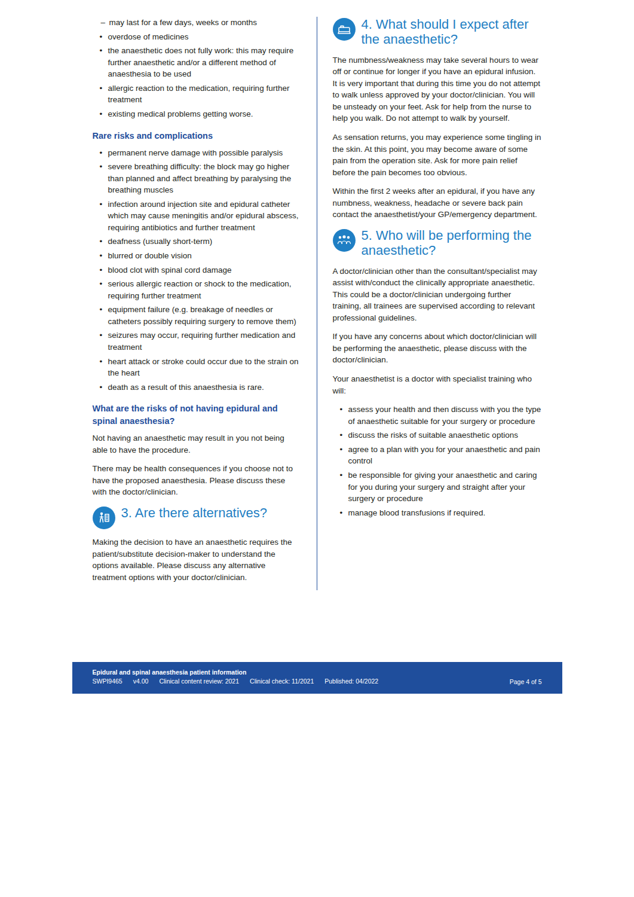may last for a few days, weeks or months
overdose of medicines
the anaesthetic does not fully work: this may require further anaesthetic and/or a different method of anaesthesia to be used
allergic reaction to the medication, requiring further treatment
existing medical problems getting worse.
Rare risks and complications
permanent nerve damage with possible paralysis
severe breathing difficulty: the block may go higher than planned and affect breathing by paralysing the breathing muscles
infection around injection site and epidural catheter which may cause meningitis and/or epidural abscess, requiring antibiotics and further treatment
deafness (usually short-term)
blurred or double vision
blood clot with spinal cord damage
serious allergic reaction or shock to the medication, requiring further treatment
equipment failure (e.g. breakage of needles or catheters possibly requiring surgery to remove them)
seizures may occur, requiring further medication and treatment
heart attack or stroke could occur due to the strain on the heart
death as a result of this anaesthesia is rare.
What are the risks of not having epidural and spinal anaesthesia?
Not having an anaesthetic may result in you not being able to have the procedure.
There may be health consequences if you choose not to have the proposed anaesthesia. Please discuss these with the doctor/clinician.
3. Are there alternatives?
Making the decision to have an anaesthetic requires the patient/substitute decision-maker to understand the options available. Please discuss any alternative treatment options with your doctor/clinician.
4. What should I expect after the anaesthetic?
The numbness/weakness may take several hours to wear off or continue for longer if you have an epidural infusion. It is very important that during this time you do not attempt to walk unless approved by your doctor/clinician. You will be unsteady on your feet. Ask for help from the nurse to help you walk. Do not attempt to walk by yourself.
As sensation returns, you may experience some tingling in the skin. At this point, you may become aware of some pain from the operation site. Ask for more pain relief before the pain becomes too obvious.
Within the first 2 weeks after an epidural, if you have any numbness, weakness, headache or severe back pain contact the anaesthetist/your GP/emergency department.
5. Who will be performing the anaesthetic?
A doctor/clinician other than the consultant/specialist may assist with/conduct the clinically appropriate anaesthetic. This could be a doctor/clinician undergoing further training, all trainees are supervised according to relevant professional guidelines.
If you have any concerns about which doctor/clinician will be performing the anaesthetic, please discuss with the doctor/clinician.
Your anaesthetist is a doctor with specialist training who will:
assess your health and then discuss with you the type of anaesthetic suitable for your surgery or procedure
discuss the risks of suitable anaesthetic options
agree to a plan with you for your anaesthetic and pain control
be responsible for giving your anaesthetic and caring for you during your surgery and straight after your surgery or procedure
manage blood transfusions if required.
Epidural and spinal anaesthesia patient information
SWPI9465 v4.00 Clinical content review: 2021 Clinical check: 11/2021 Published: 04/2022
Page 4 of 5